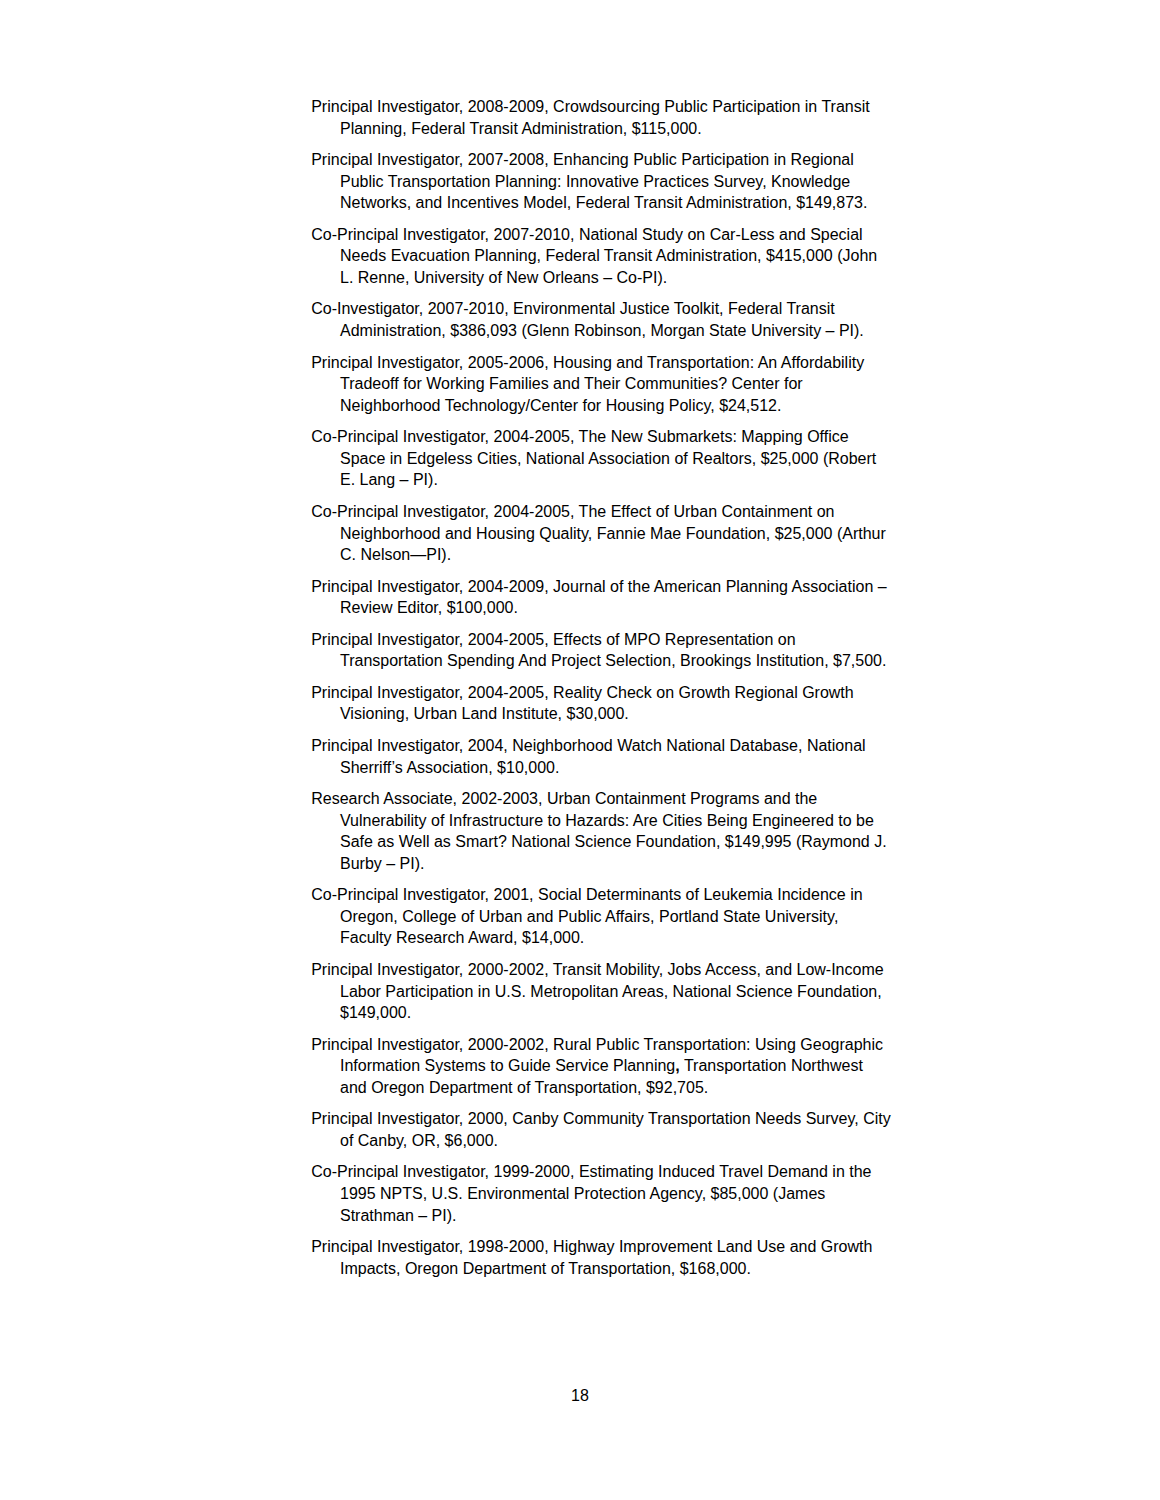Principal Investigator, 2008-2009, Crowdsourcing Public Participation in Transit Planning, Federal Transit Administration, $115,000.
Principal Investigator, 2007-2008, Enhancing Public Participation in Regional Public Transportation Planning: Innovative Practices Survey, Knowledge Networks, and Incentives Model, Federal Transit Administration, $149,873.
Co-Principal Investigator, 2007-2010, National Study on Car-Less and Special Needs Evacuation Planning, Federal Transit Administration, $415,000 (John L. Renne, University of New Orleans – Co-PI).
Co-Investigator, 2007-2010, Environmental Justice Toolkit, Federal Transit Administration, $386,093 (Glenn Robinson, Morgan State University – PI).
Principal Investigator, 2005-2006, Housing and Transportation: An Affordability Tradeoff for Working Families and Their Communities? Center for Neighborhood Technology/Center for Housing Policy, $24,512.
Co-Principal Investigator, 2004-2005, The New Submarkets: Mapping Office Space in Edgeless Cities, National Association of Realtors, $25,000 (Robert E. Lang – PI).
Co-Principal Investigator, 2004-2005, The Effect of Urban Containment on Neighborhood and Housing Quality, Fannie Mae Foundation, $25,000 (Arthur C. Nelson—PI).
Principal Investigator, 2004-2009, Journal of the American Planning Association – Review Editor, $100,000.
Principal Investigator, 2004-2005, Effects of MPO Representation on Transportation Spending And Project Selection, Brookings Institution, $7,500.
Principal Investigator, 2004-2005, Reality Check on Growth Regional Growth Visioning, Urban Land Institute, $30,000.
Principal Investigator, 2004, Neighborhood Watch National Database, National Sherriff’s Association, $10,000.
Research Associate, 2002-2003, Urban Containment Programs and the Vulnerability of Infrastructure to Hazards: Are Cities Being Engineered to be Safe as Well as Smart? National Science Foundation, $149,995 (Raymond J. Burby – PI).
Co-Principal Investigator, 2001, Social Determinants of Leukemia Incidence in Oregon, College of Urban and Public Affairs, Portland State University, Faculty Research Award, $14,000.
Principal Investigator, 2000-2002, Transit Mobility, Jobs Access, and Low-Income Labor Participation in U.S. Metropolitan Areas, National Science Foundation, $149,000.
Principal Investigator, 2000-2002, Rural Public Transportation: Using Geographic Information Systems to Guide Service Planning, Transportation Northwest and Oregon Department of Transportation, $92,705.
Principal Investigator, 2000, Canby Community Transportation Needs Survey, City of Canby, OR, $6,000.
Co-Principal Investigator, 1999-2000, Estimating Induced Travel Demand in the 1995 NPTS, U.S. Environmental Protection Agency, $85,000 (James Strathman – PI).
Principal Investigator, 1998-2000, Highway Improvement Land Use and Growth Impacts, Oregon Department of Transportation, $168,000.
18